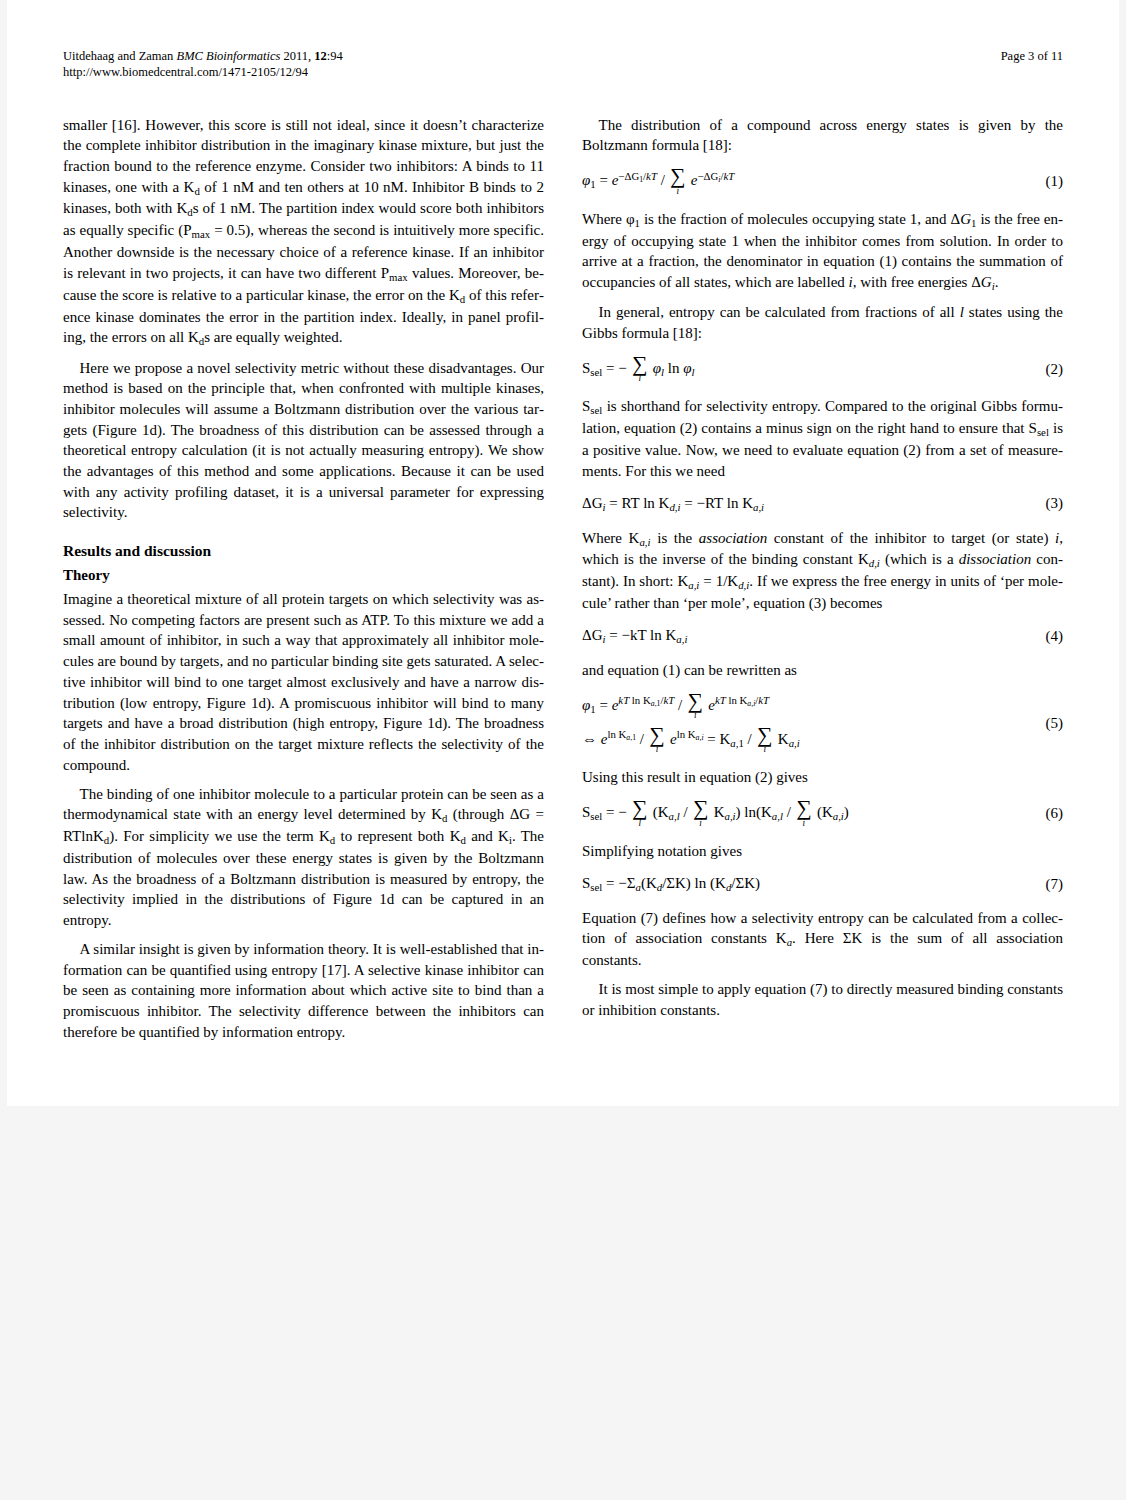Uitdehaag and Zaman BMC Bioinformatics 2011, 12:94 http://www.biomedcentral.com/1471-2105/12/94
Page 3 of 11
smaller [16]. However, this score is still not ideal, since it doesn’t characterize the complete inhibitor distribution in the imaginary kinase mixture, but just the fraction bound to the reference enzyme. Consider two inhibitors: A binds to 11 kinases, one with a Kd of 1 nM and ten others at 10 nM. Inhibitor B binds to 2 kinases, both with Kds of 1 nM. The partition index would score both inhibitors as equally specific (Pmax = 0.5), whereas the second is intuitively more specific. Another downside is the necessary choice of a reference kinase. If an inhibitor is relevant in two projects, it can have two different Pmax values. Moreover, because the score is relative to a particular kinase, the error on the Kd of this reference kinase dominates the error in the partition index. Ideally, in panel profiling, the errors on all Kds are equally weighted.
Here we propose a novel selectivity metric without these disadvantages. Our method is based on the principle that, when confronted with multiple kinases, inhibitor molecules will assume a Boltzmann distribution over the various targets (Figure 1d). The broadness of this distribution can be assessed through a theoretical entropy calculation (it is not actually measuring entropy). We show the advantages of this method and some applications. Because it can be used with any activity profiling dataset, it is a universal parameter for expressing selectivity.
Results and discussion
Theory
Imagine a theoretical mixture of all protein targets on which selectivity was assessed. No competing factors are present such as ATP. To this mixture we add a small amount of inhibitor, in such a way that approximately all inhibitor molecules are bound by targets, and no particular binding site gets saturated. A selective inhibitor will bind to one target almost exclusively and have a narrow distribution (low entropy, Figure 1d). A promiscuous inhibitor will bind to many targets and have a broad distribution (high entropy, Figure 1d). The broadness of the inhibitor distribution on the target mixture reflects the selectivity of the compound.
The binding of one inhibitor molecule to a particular protein can be seen as a thermodynamical state with an energy level determined by Kd (through ΔG = RTlnKd). For simplicity we use the term Kd to represent both Kd and Ki. The distribution of molecules over these energy states is given by the Boltzmann law. As the broadness of a Boltzmann distribution is measured by entropy, the selectivity implied in the distributions of Figure 1d can be captured in an entropy.
A similar insight is given by information theory. It is well-established that information can be quantified using entropy [17]. A selective kinase inhibitor can be seen as containing more information about which active site to bind than a promiscuous inhibitor. The selectivity difference between the inhibitors can therefore be quantified by information entropy.
The distribution of a compound across energy states is given by the Boltzmann formula [18]:
φ1 = e−ΔG1/kT / ∑i e−ΔGi/kT
(1)
Where φ1 is the fraction of molecules occupying state 1, and ΔG1 is the free energy of occupying state 1 when the inhibitor comes from solution. In order to arrive at a fraction, the denominator in equation (1) contains the summation of occupancies of all states, which are labelled i, with free energies ΔGi.
In general, entropy can be calculated from fractions of all l states using the Gibbs formula [18]:
Ssel = − ∑l φl ln φl
(2)
Ssel is shorthand for selectivity entropy. Compared to the original Gibbs formulation, equation (2) contains a minus sign on the right hand to ensure that Ssel is a positive value. Now, we need to evaluate equation (2) from a set of measurements. For this we need
ΔGi = RT ln Kd,i = −RT ln Ka,i
(3)
Where Ka,i is the association constant of the inhibitor to target (or state) i, which is the inverse of the binding constant Kd,i (which is a dissociation constant). In short: Ka,i = 1/Kd,i. If we express the free energy in units of ‘per molecule’ rather than ‘per mole’, equation (3) becomes
ΔGi = −kT ln Ka,i
(4)
and equation (1) can be rewritten as
φ1 = ekT ln Ka,1/kT / ∑i ekT ln Ka,i/kT ⇔ eln Ka,1 / ∑i eln Ka,i = Ka,1 / ∑i Ka,i
(5)
Using this result in equation (2) gives
Ssel = − ∑l (Ka,l / ∑i Ka,i) ln(Ka,l / ∑i (Ka,i)
(6)
Simplifying notation gives
Ssel = −Σa(Kd/ΣK) ln (Kd/ΣK)
(7)
Equation (7) defines how a selectivity entropy can be calculated from a collection of association constants Ka. Here ΣK is the sum of all association constants.
It is most simple to apply equation (7) to directly measured binding constants or inhibition constants.